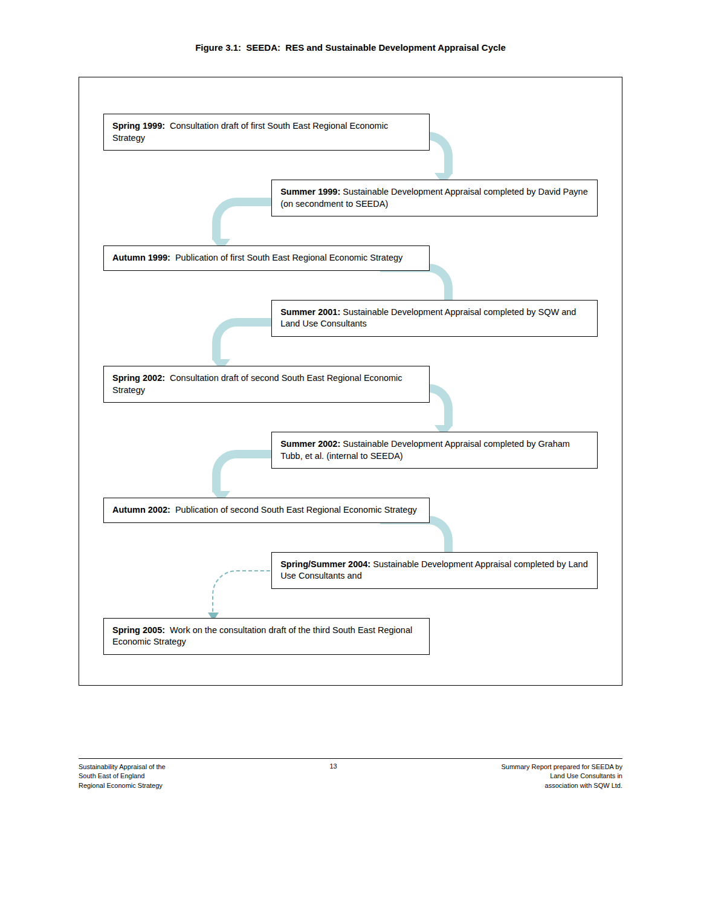Figure 3.1: SEEDA: RES and Sustainable Development Appraisal Cycle
Spring 1999: Consultation draft of first South East Regional Economic Strategy
Summer 1999: Sustainable Development Appraisal completed by David Payne (on secondment to SEEDA)
Autumn 1999: Publication of first South East Regional Economic Strategy
Summer 2001: Sustainable Development Appraisal completed by SQW and Land Use Consultants
Spring 2002: Consultation draft of second South East Regional Economic Strategy
Summer 2002: Sustainable Development Appraisal completed by Graham Tubb, et al. (internal to SEEDA)
Autumn 2002: Publication of second South East Regional Economic Strategy
Spring/Summer 2004: Sustainable Development Appraisal completed by Land Use Consultants and
Spring 2005: Work on the consultation draft of the third South East Regional Economic Strategy
Sustainability Appraisal of the
South East of England
Regional Economic Strategy
13
Summary Report prepared for SEEDA by
Land Use Consultants in
association with SQW Ltd.